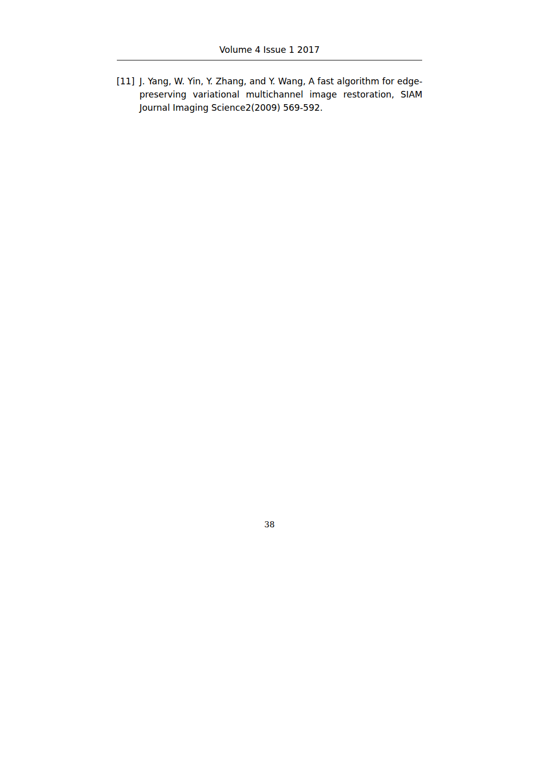Volume 4 Issue 1 2017
[11] J. Yang, W. Yin, Y. Zhang, and Y. Wang, A fast algorithm for edge-preserving variational multichannel image restoration, SIAM Journal Imaging Science2(2009) 569-592.
38